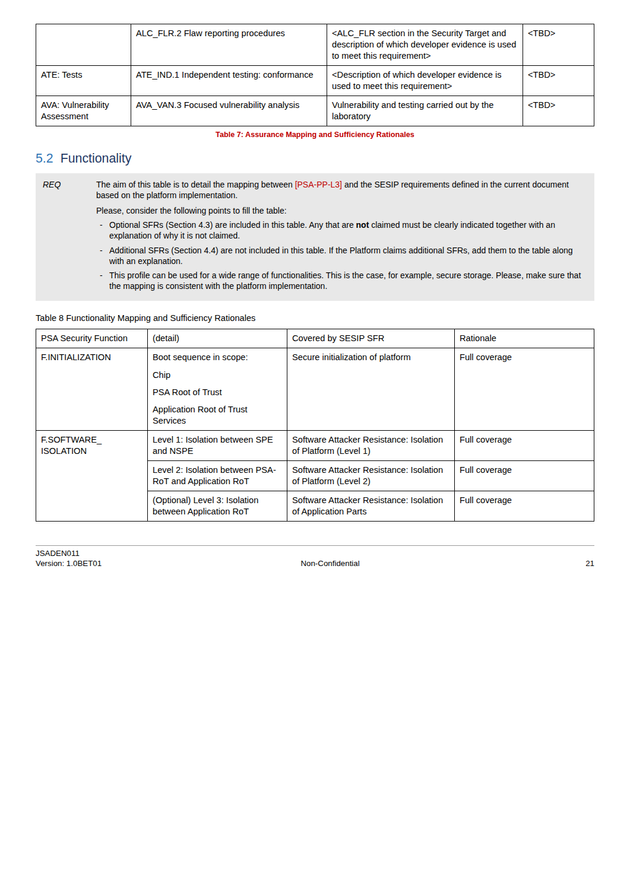| | ALC_FLR.2 Flaw reporting procedures | <ALC_FLR section in the Security Target and description of which developer evidence is used to meet this requirement> | <TBD> |
| ATE: Tests | ATE_IND.1 Independent testing: conformance | <Description of which developer evidence is used to meet this requirement> | <TBD> |
| AVA: Vulnerability Assessment | AVA_VAN.3 Focused vulnerability analysis | Vulnerability and testing carried out by the laboratory | <TBD> |
Table 7: Assurance Mapping and Sufficiency Rationales
5.2 Functionality
| REQ | The aim of this table is to detail the mapping between [PSA-PP-L3] and the SESIP requirements defined in the current document based on the platform implementation. Please, consider the following points to fill the table: Optional SFRs (Section 4.3) are included in this table. Any that are not claimed must be clearly indicated together with an explanation of why it is not claimed. Additional SFRs (Section 4.4) are not included in this table. If the Platform claims additional SFRs, add them to the table along with an explanation. This profile can be used for a wide range of functionalities. This is the case, for example, secure storage. Please, make sure that the mapping is consistent with the platform implementation. |
Table 8 Functionality Mapping and Sufficiency Rationales
| PSA Security Function | (detail) | Covered by SESIP SFR | Rationale |
| --- | --- | --- | --- |
| F.INITIALIZATION | Boot sequence in scope: Chip PSA Root of Trust Application Root of Trust Services | Secure initialization of platform | Full coverage |
| F.SOFTWARE_ ISOLATION | Level 1: Isolation between SPE and NSPE | Software Attacker Resistance: Isolation of Platform (Level 1) | Full coverage |
| Level 2: Isolation between PSA-RoT and Application RoT | Software Attacker Resistance: Isolation of Platform (Level 2) | Full coverage |
| (Optional) Level 3: Isolation between Application RoT | Software Attacker Resistance: Isolation of Application Parts | Full coverage |
JSADEN011
Version: 1.0BET01
Non-Confidential
21